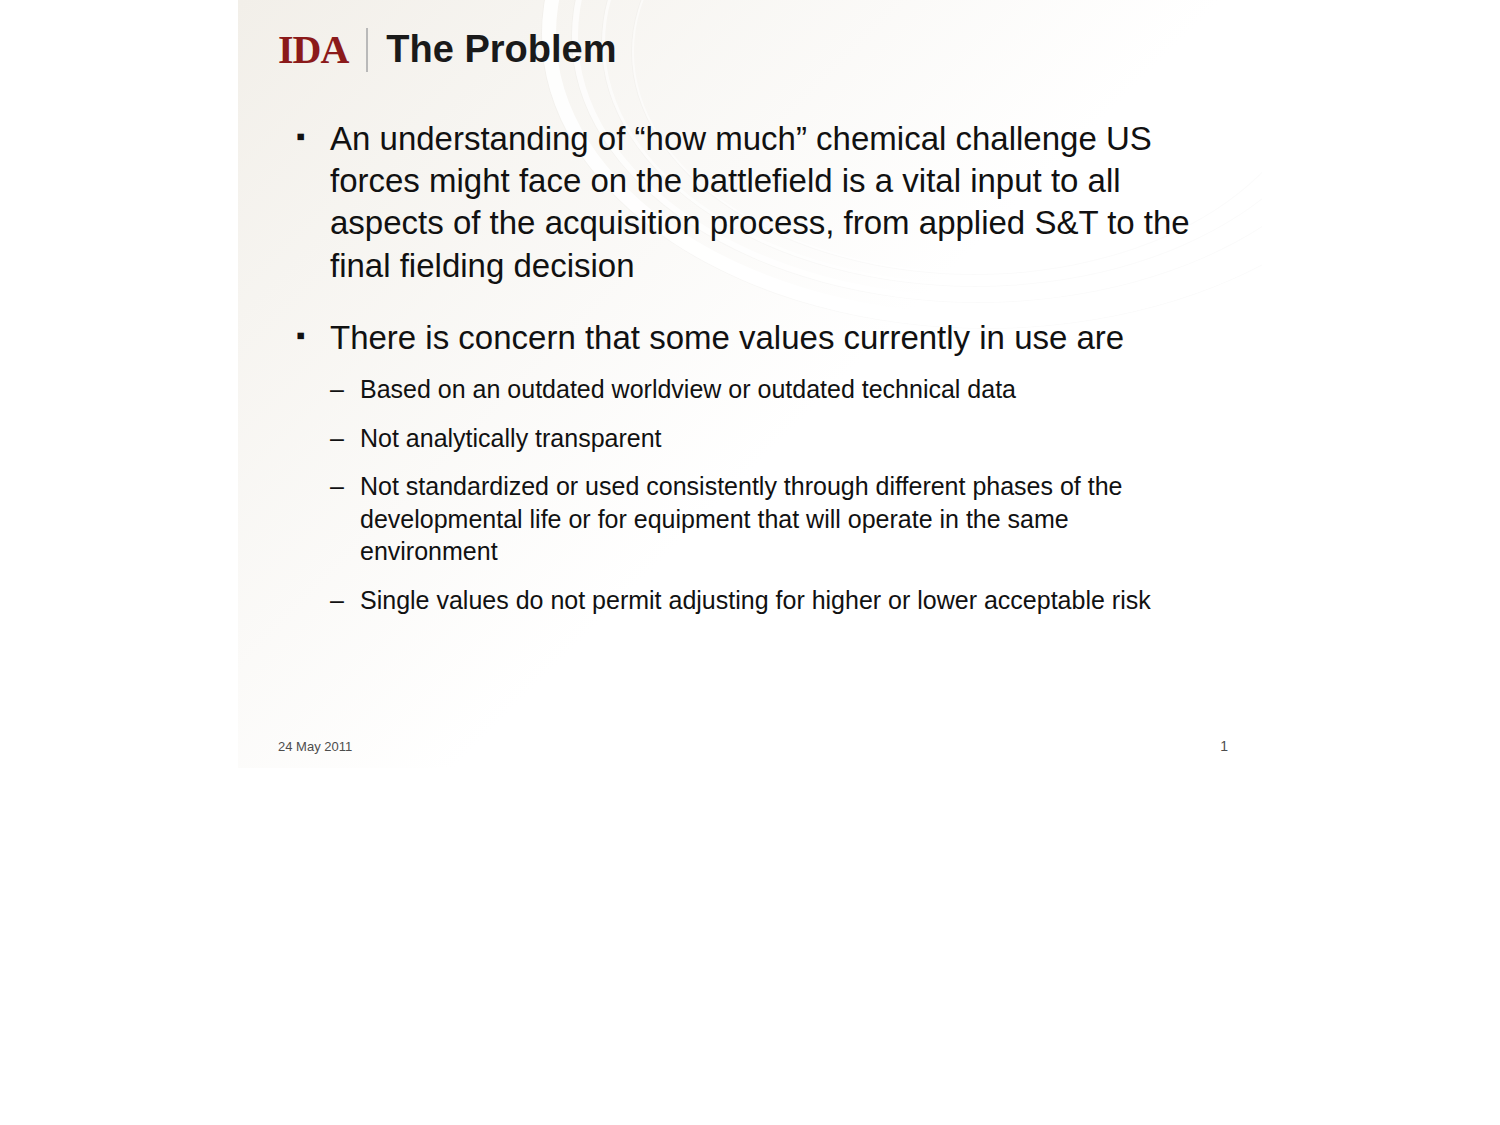IDA
The Problem
An understanding of “how much” chemical challenge US forces might face on the battlefield is a vital input to all aspects of the acquisition process, from applied S&T to the final fielding decision
There is concern that some values currently in use are
Based on an outdated worldview or outdated technical data
Not analytically transparent
Not standardized or used consistently through different phases of the developmental life or for equipment that will operate in the same environment
Single values do not permit adjusting for higher or lower acceptable risk
24 May 2011
1